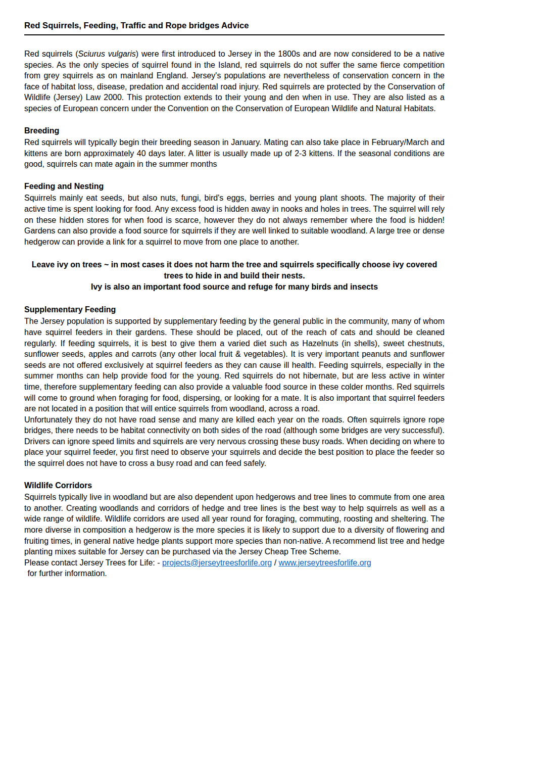Red Squirrels, Feeding, Traffic and Rope bridges Advice
Red squirrels (Sciurus vulgaris) were first introduced to Jersey in the 1800s and are now considered to be a native species. As the only species of squirrel found in the Island, red squirrels do not suffer the same fierce competition from grey squirrels as on mainland England. Jersey's populations are nevertheless of conservation concern in the face of habitat loss, disease, predation and accidental road injury. Red squirrels are protected by the Conservation of Wildlife (Jersey) Law 2000. This protection extends to their young and den when in use. They are also listed as a species of European concern under the Convention on the Conservation of European Wildlife and Natural Habitats.
Breeding
Red squirrels will typically begin their breeding season in January. Mating can also take place in February/March and kittens are born approximately 40 days later. A litter is usually made up of 2-3 kittens. If the seasonal conditions are good, squirrels can mate again in the summer months
Feeding and Nesting
Squirrels mainly eat seeds, but also nuts, fungi, bird's eggs, berries and young plant shoots. The majority of their active time is spent looking for food. Any excess food is hidden away in nooks and holes in trees. The squirrel will rely on these hidden stores for when food is scarce, however they do not always remember where the food is hidden! Gardens can also provide a food source for squirrels if they are well linked to suitable woodland. A large tree or dense hedgerow can provide a link for a squirrel to move from one place to another.
Leave ivy on trees ~ in most cases it does not harm the tree and squirrels specifically choose ivy covered trees to hide in and build their nests.
Ivy is also an important food source and refuge for many birds and insects
Supplementary Feeding
The Jersey population is supported by supplementary feeding by the general public in the community, many of whom have squirrel feeders in their gardens. These should be placed, out of the reach of cats and should be cleaned regularly. If feeding squirrels, it is best to give them a varied diet such as Hazelnuts (in shells), sweet chestnuts, sunflower seeds, apples and carrots (any other local fruit & vegetables). It is very important peanuts and sunflower seeds are not offered exclusively at squirrel feeders as they can cause ill health. Feeding squirrels, especially in the summer months can help provide food for the young. Red squirrels do not hibernate, but are less active in winter time, therefore supplementary feeding can also provide a valuable food source in these colder months. Red squirrels will come to ground when foraging for food, dispersing, or looking for a mate. It is also important that squirrel feeders are not located in a position that will entice squirrels from woodland, across a road.
Unfortunately they do not have road sense and many are killed each year on the roads. Often squirrels ignore rope bridges, there needs to be habitat connectivity on both sides of the road (although some bridges are very successful). Drivers can ignore speed limits and squirrels are very nervous crossing these busy roads. When deciding on where to place your squirrel feeder, you first need to observe your squirrels and decide the best position to place the feeder so the squirrel does not have to cross a busy road and can feed safely.
Wildlife Corridors
Squirrels typically live in woodland but are also dependent upon hedgerows and tree lines to commute from one area to another. Creating woodlands and corridors of hedge and tree lines is the best way to help squirrels as well as a wide range of wildlife. Wildlife corridors are used all year round for foraging, commuting, roosting and sheltering. The more diverse in composition a hedgerow is the more species it is likely to support due to a diversity of flowering and fruiting times, in general native hedge plants support more species than non-native. A recommend list tree and hedge planting mixes suitable for Jersey can be purchased via the Jersey Cheap Tree Scheme.
Please contact Jersey Trees for Life: - projects@jerseytreesforlife.org / www.jerseytreesforlife.org
for further information.